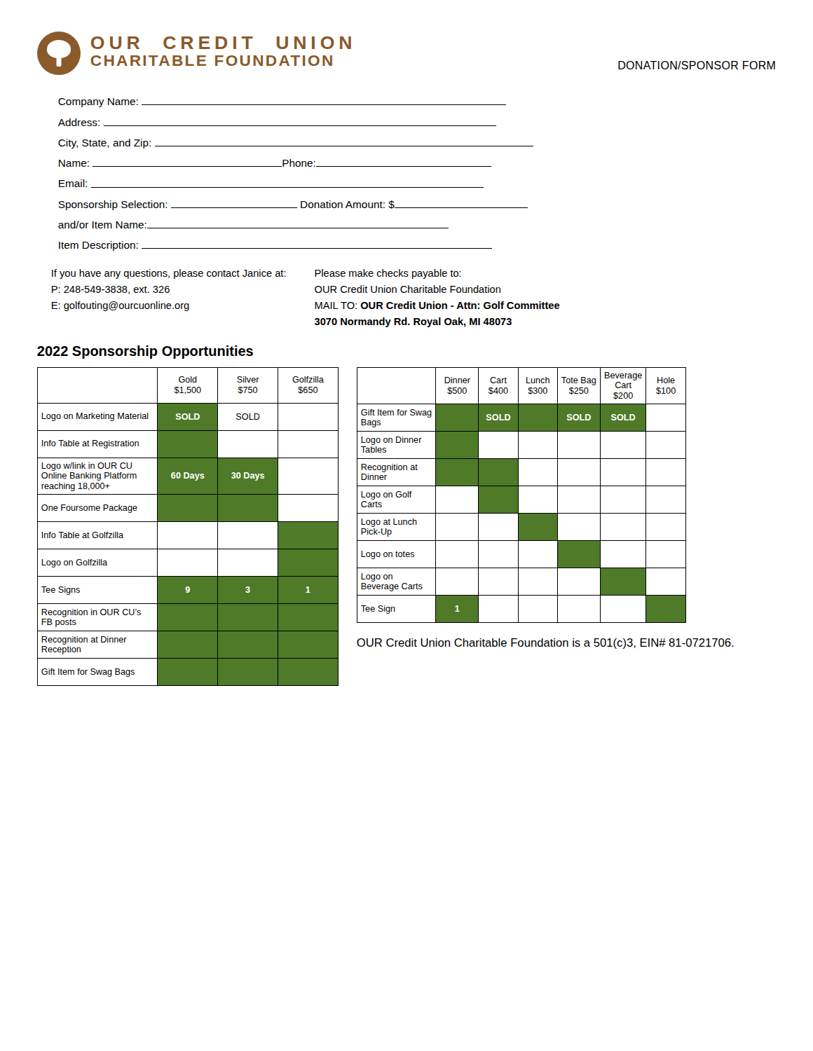OUR CREDIT UNION
CHARITABLE FOUNDATION
DONATION/SPONSOR FORM
Company Name:
Address:
City, State, and Zip:
Name: Phone:
Email:
Sponsorship Selection: Donation Amount: $
and/or Item Name:
Item Description:
If you have any questions, please contact Janice at:
P: 248-549-3838, ext. 326
E: golfouting@ourcuonline.org
Please make checks payable to:
OUR Credit Union Charitable Foundation
MAIL TO: OUR Credit Union - Attn: Golf Committee
3070 Normandy Rd. Royal Oak, MI 48073
2022 Sponsorship Opportunities
| | Gold $1,500 | Silver $750 | Golfzilla $650 |
| --- | --- | --- | --- |
| Logo on Marketing Material | SOLD | SOLD | |
| Info Table at Registration | | | |
| Logo w/link in OUR CU Online Banking Platform reaching 18,000+ | 60 Days | 30 Days | |
| One Foursome Package | | | |
| Info Table at Golfzilla | | | |
| Logo on Golfzilla | | | |
| Tee Signs | 9 | 3 | 1 |
| Recognition in OUR CU’s FB posts | | | |
| Recognition at Dinner Reception | | | |
| Gift Item for Swag Bags | | | |
| | Dinner $500 | Cart $400 | Lunch $300 | Tote Bag $250 | Beverage Cart $200 | Hole $100 |
| --- | --- | --- | --- | --- | --- | --- |
| Gift Item for Swag Bags | | SOLD | | SOLD | SOLD | |
| Logo on Dinner Tables | | | | | | |
| Recognition at Dinner | | | | | | |
| Logo on Golf Carts | | | | | | |
| Logo at Lunch Pick-Up | | | | | | |
| Logo on totes | | | | | | |
| Logo on Beverage Carts | | | | | | |
| Tee Sign | 1 | | | | | |
OUR Credit Union Charitable Foundation is a 501(c)3, EIN# 81-0721706.